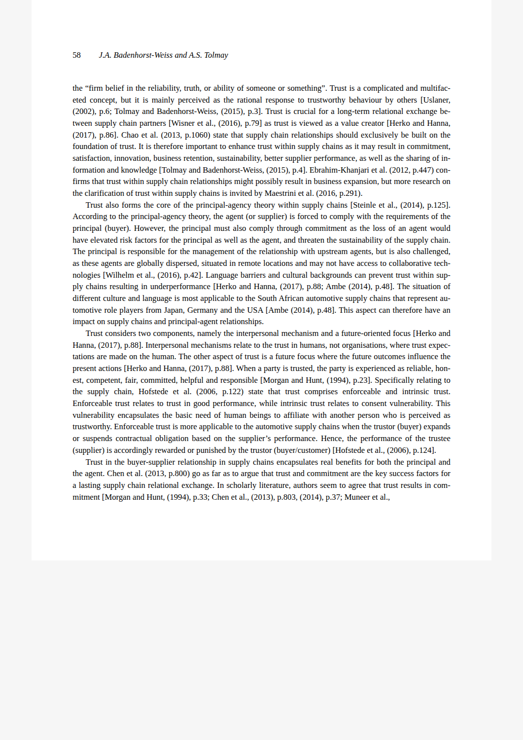58 J.A. Badenhorst-Weiss and A.S. Tolmay
the “firm belief in the reliability, truth, or ability of someone or something”. Trust is a complicated and multifaceted concept, but it is mainly perceived as the rational response to trustworthy behaviour by others [Uslaner, (2002), p.6; Tolmay and Badenhorst-Weiss, (2015), p.3]. Trust is crucial for a long-term relational exchange between supply chain partners [Wisner et al., (2016), p.79] as trust is viewed as a value creator [Herko and Hanna, (2017), p.86]. Chao et al. (2013, p.1060) state that supply chain relationships should exclusively be built on the foundation of trust. It is therefore important to enhance trust within supply chains as it may result in commitment, satisfaction, innovation, business retention, sustainability, better supplier performance, as well as the sharing of information and knowledge [Tolmay and Badenhorst-Weiss, (2015), p.4]. Ebrahim-Khanjari et al. (2012, p.447) confirms that trust within supply chain relationships might possibly result in business expansion, but more research on the clarification of trust within supply chains is invited by Maestrini et al. (2016, p.291).
Trust also forms the core of the principal-agency theory within supply chains [Steinle et al., (2014), p.125]. According to the principal-agency theory, the agent (or supplier) is forced to comply with the requirements of the principal (buyer). However, the principal must also comply through commitment as the loss of an agent would have elevated risk factors for the principal as well as the agent, and threaten the sustainability of the supply chain. The principal is responsible for the management of the relationship with upstream agents, but is also challenged, as these agents are globally dispersed, situated in remote locations and may not have access to collaborative technologies [Wilhelm et al., (2016), p.42]. Language barriers and cultural backgrounds can prevent trust within supply chains resulting in underperformance [Herko and Hanna, (2017), p.88; Ambe (2014), p.48]. The situation of different culture and language is most applicable to the South African automotive supply chains that represent automotive role players from Japan, Germany and the USA [Ambe (2014), p.48]. This aspect can therefore have an impact on supply chains and principal-agent relationships.
Trust considers two components, namely the interpersonal mechanism and a future-oriented focus [Herko and Hanna, (2017), p.88]. Interpersonal mechanisms relate to the trust in humans, not organisations, where trust expectations are made on the human. The other aspect of trust is a future focus where the future outcomes influence the present actions [Herko and Hanna, (2017), p.88]. When a party is trusted, the party is experienced as reliable, honest, competent, fair, committed, helpful and responsible [Morgan and Hunt, (1994), p.23]. Specifically relating to the supply chain, Hofstede et al. (2006, p.122) state that trust comprises enforceable and intrinsic trust. Enforceable trust relates to trust in good performance, while intrinsic trust relates to consent vulnerability. This vulnerability encapsulates the basic need of human beings to affiliate with another person who is perceived as trustworthy. Enforceable trust is more applicable to the automotive supply chains when the trustor (buyer) expands or suspends contractual obligation based on the supplier’s performance. Hence, the performance of the trustee (supplier) is accordingly rewarded or punished by the trustor (buyer/customer) [Hofstede et al., (2006), p.124].
Trust in the buyer-supplier relationship in supply chains encapsulates real benefits for both the principal and the agent. Chen et al. (2013, p.800) go as far as to argue that trust and commitment are the key success factors for a lasting supply chain relational exchange. In scholarly literature, authors seem to agree that trust results in commitment [Morgan and Hunt, (1994), p.33; Chen et al., (2013), p.803, (2014), p.37; Muneer et al.,